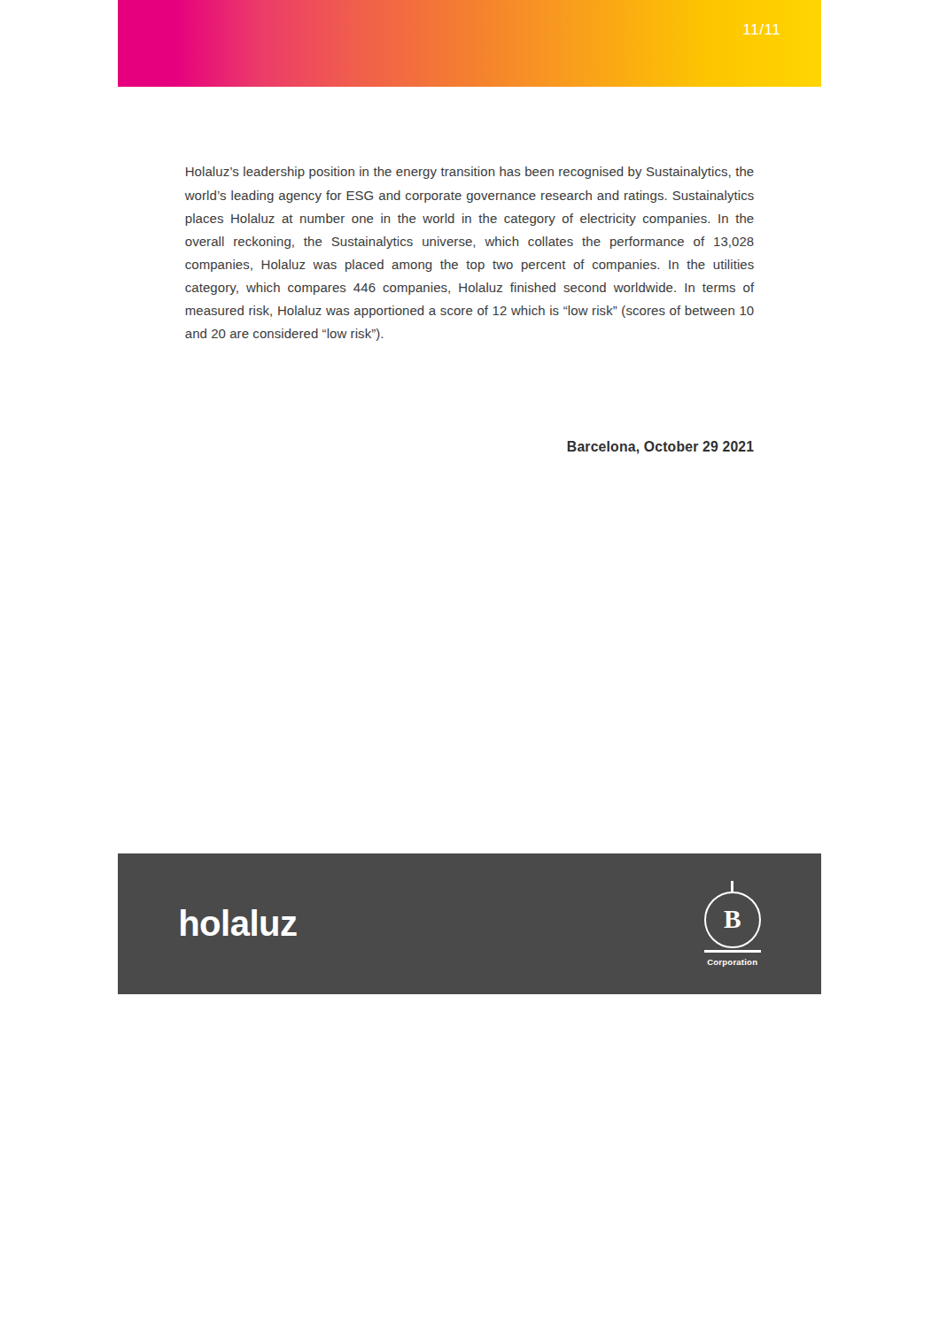11/11
Holaluz’s leadership position in the energy transition has been recognised by Sustainalytics, the world’s leading agency for ESG and corporate governance research and ratings. Sustainalytics places Holaluz at number one in the world in the category of electricity companies. In the overall reckoning, the Sustainalytics universe, which collates the performance of 13,028 companies, Holaluz was placed among the top two percent of companies. In the utilities category, which compares 446 companies, Holaluz finished second worldwide. In terms of measured risk, Holaluz was apportioned a score of 12 which is “low risk” (scores of between 10 and 20 are considered “low risk”).
Barcelona, October 29 2021
holaluz
B
Corporation